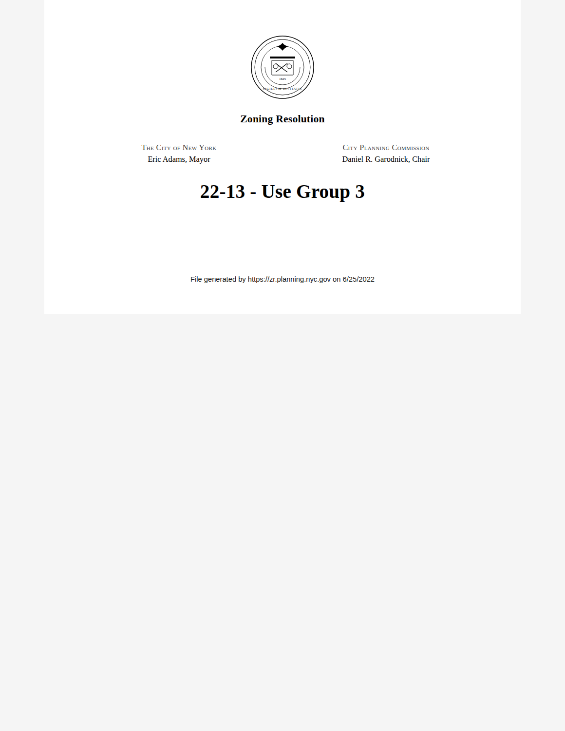Zoning Resolution
| The City of New York | City Planning Commission |
| Eric Adams, Mayor | Daniel R. Garodnick, Chair |
22-13 - Use Group 3
File generated by https://zr.planning.nyc.gov on 6/25/2022